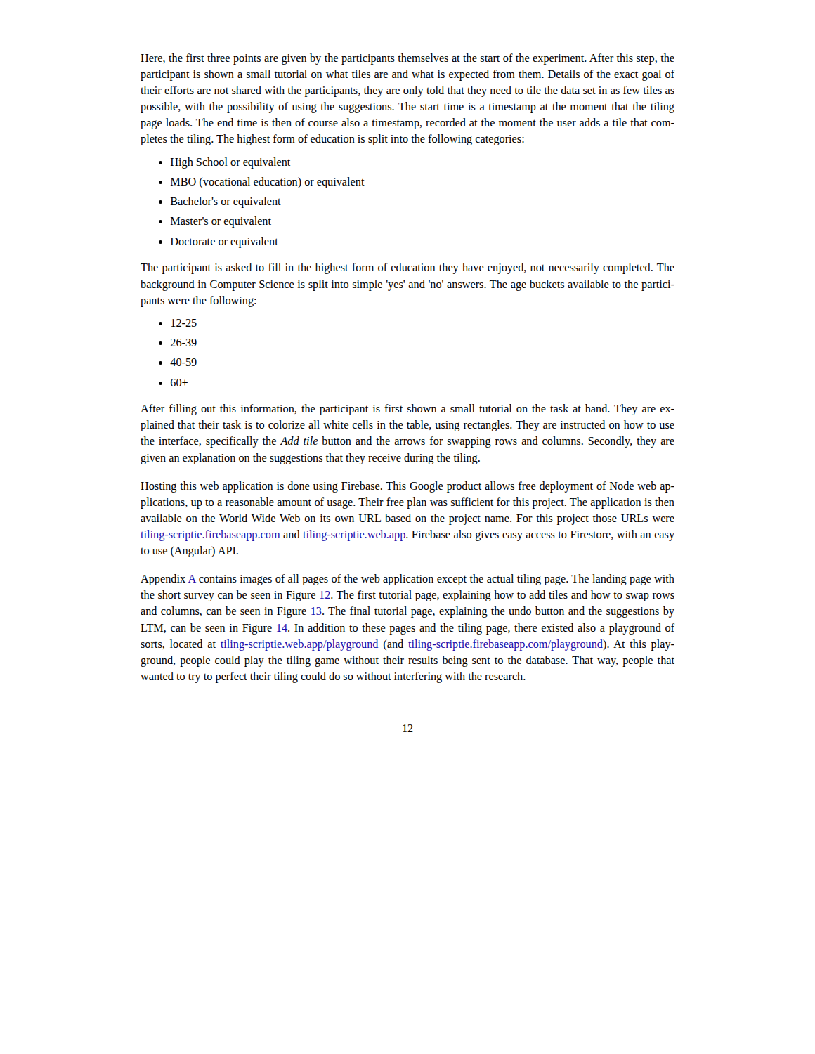Here, the first three points are given by the participants themselves at the start of the experiment. After this step, the participant is shown a small tutorial on what tiles are and what is expected from them. Details of the exact goal of their efforts are not shared with the participants, they are only told that they need to tile the data set in as few tiles as possible, with the possibility of using the suggestions. The start time is a timestamp at the moment that the tiling page loads. The end time is then of course also a timestamp, recorded at the moment the user adds a tile that completes the tiling. The highest form of education is split into the following categories:
High School or equivalent
MBO (vocational education) or equivalent
Bachelor's or equivalent
Master's or equivalent
Doctorate or equivalent
The participant is asked to fill in the highest form of education they have enjoyed, not necessarily completed. The background in Computer Science is split into simple 'yes' and 'no' answers. The age buckets available to the participants were the following:
12-25
26-39
40-59
60+
After filling out this information, the participant is first shown a small tutorial on the task at hand. They are explained that their task is to colorize all white cells in the table, using rectangles. They are instructed on how to use the interface, specifically the Add tile button and the arrows for swapping rows and columns. Secondly, they are given an explanation on the suggestions that they receive during the tiling.
Hosting this web application is done using Firebase. This Google product allows free deployment of Node web applications, up to a reasonable amount of usage. Their free plan was sufficient for this project. The application is then available on the World Wide Web on its own URL based on the project name. For this project those URLs were tiling-scriptie.firebaseapp.com and tiling-scriptie.web.app. Firebase also gives easy access to Firestore, with an easy to use (Angular) API.
Appendix A contains images of all pages of the web application except the actual tiling page. The landing page with the short survey can be seen in Figure 12. The first tutorial page, explaining how to add tiles and how to swap rows and columns, can be seen in Figure 13. The final tutorial page, explaining the undo button and the suggestions by LTM, can be seen in Figure 14. In addition to these pages and the tiling page, there existed also a playground of sorts, located at tiling-scriptie.web.app/playground (and tiling-scriptie.firebaseapp.com/playground). At this playground, people could play the tiling game without their results being sent to the database. That way, people that wanted to try to perfect their tiling could do so without interfering with the research.
12